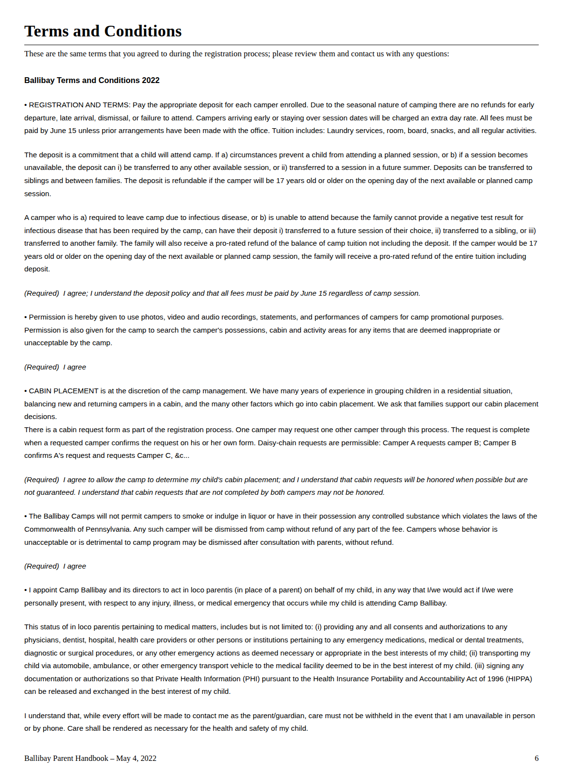Terms and Conditions
These are the same terms that you agreed to during the registration process; please review them and contact us with any questions:
Ballibay Terms and Conditions 2022
• REGISTRATION AND TERMS: Pay the appropriate deposit for each camper enrolled. Due to the seasonal nature of camping there are no refunds for early departure, late arrival, dismissal, or failure to attend. Campers arriving early or staying over session dates will be charged an extra day rate. All fees must be paid by June 15 unless prior arrangements have been made with the office. Tuition includes: Laundry services, room, board, snacks, and all regular activities.
The deposit is a commitment that a child will attend camp. If a) circumstances prevent a child from attending a planned session, or b) if a session becomes unavailable, the deposit can i) be transferred to any other available session, or ii) transferred to a session in a future summer. Deposits can be transferred to siblings and between families. The deposit is refundable if the camper will be 17 years old or older on the opening day of the next available or planned camp session.
A camper who is a) required to leave camp due to infectious disease, or b) is unable to attend because the family cannot provide a negative test result for infectious disease that has been required by the camp, can have their deposit i) transferred to a future session of their choice, ii) transferred to a sibling, or iii) transferred to another family. The family will also receive a pro-rated refund of the balance of camp tuition not including the deposit. If the camper would be 17 years old or older on the opening day of the next available or planned camp session, the family will receive a pro-rated refund of the entire tuition including deposit.
(Required) I agree; I understand the deposit policy and that all fees must be paid by June 15 regardless of camp session.
• Permission is hereby given to use photos, video and audio recordings, statements, and performances of campers for camp promotional purposes. Permission is also given for the camp to search the camper's possessions, cabin and activity areas for any items that are deemed inappropriate or unacceptable by the camp.
(Required) I agree
• CABIN PLACEMENT is at the discretion of the camp management. We have many years of experience in grouping children in a residential situation, balancing new and returning campers in a cabin, and the many other factors which go into cabin placement. We ask that families support our cabin placement decisions.
There is a cabin request form as part of the registration process. One camper may request one other camper through this process. The request is complete when a requested camper confirms the request on his or her own form. Daisy-chain requests are permissible: Camper A requests camper B; Camper B confirms A's request and requests Camper C, &c...
(Required) I agree to allow the camp to determine my child's cabin placement; and I understand that cabin requests will be honored when possible but are not guaranteed. I understand that cabin requests that are not completed by both campers may not be honored.
• The Ballibay Camps will not permit campers to smoke or indulge in liquor or have in their possession any controlled substance which violates the laws of the Commonwealth of Pennsylvania. Any such camper will be dismissed from camp without refund of any part of the fee. Campers whose behavior is unacceptable or is detrimental to camp program may be dismissed after consultation with parents, without refund.
(Required) I agree
• I appoint Camp Ballibay and its directors to act in loco parentis (in place of a parent) on behalf of my child, in any way that I/we would act if I/we were personally present, with respect to any injury, illness, or medical emergency that occurs while my child is attending Camp Ballibay.
This status of in loco parentis pertaining to medical matters, includes but is not limited to: (i) providing any and all consents and authorizations to any physicians, dentist, hospital, health care providers or other persons or institutions pertaining to any emergency medications, medical or dental treatments, diagnostic or surgical procedures, or any other emergency actions as deemed necessary or appropriate in the best interests of my child; (ii) transporting my child via automobile, ambulance, or other emergency transport vehicle to the medical facility deemed to be in the best interest of my child. (iii) signing any documentation or authorizations so that Private Health Information (PHI) pursuant to the Health Insurance Portability and Accountability Act of 1996 (HIPPA) can be released and exchanged in the best interest of my child.
I understand that, while every effort will be made to contact me as the parent/guardian, care must not be withheld in the event that I am unavailable in person or by phone. Care shall be rendered as necessary for the health and safety of my child.
Ballibay Parent Handbook – May 4, 2022 6